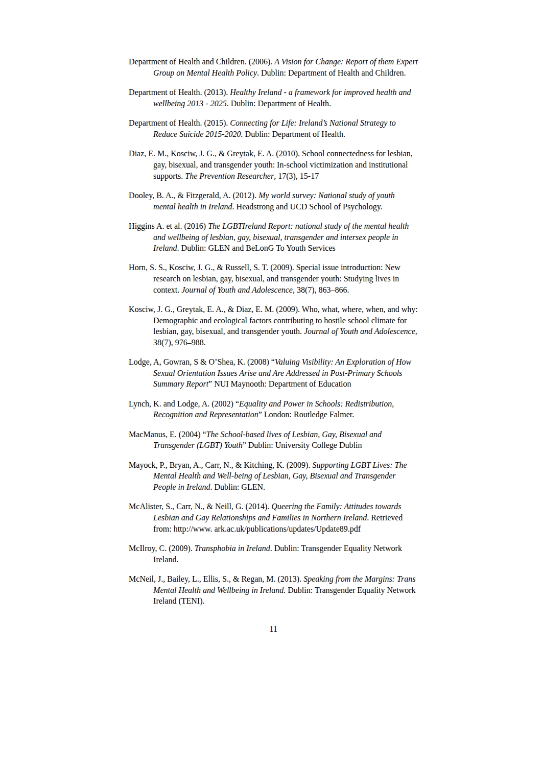Department of Health and Children. (2006). A Vision for Change: Report of them Expert Group on Mental Health Policy. Dublin: Department of Health and Children.
Department of Health. (2013). Healthy Ireland - a framework for improved health and wellbeing 2013 - 2025. Dublin: Department of Health.
Department of Health. (2015). Connecting for Life: Ireland’s National Strategy to Reduce Suicide 2015-2020. Dublin: Department of Health.
Diaz, E. M., Kosciw, J. G., & Greytak, E. A. (2010). School connectedness for lesbian, gay, bisexual, and transgender youth: In-school victimization and institutional supports. The Prevention Researcher, 17(3), 15-17
Dooley, B. A., & Fitzgerald, A. (2012). My world survey: National study of youth mental health in Ireland. Headstrong and UCD School of Psychology.
Higgins A. et al. (2016) The LGBTIreland Report: national study of the mental health and wellbeing of lesbian, gay, bisexual, transgender and intersex people in Ireland. Dublin: GLEN and BeLonG To Youth Services
Horn, S. S., Kosciw, J. G., & Russell, S. T. (2009). Special issue introduction: New research on lesbian, gay, bisexual, and transgender youth: Studying lives in context. Journal of Youth and Adolescence, 38(7), 863–866.
Kosciw, J. G., Greytak, E. A., & Diaz, E. M. (2009). Who, what, where, when, and why: Demographic and ecological factors contributing to hostile school climate for lesbian, gay, bisexual, and transgender youth. Journal of Youth and Adolescence, 38(7), 976–988.
Lodge, A, Gowran, S & O’Shea, K. (2008) “Valuing Visibility: An Exploration of How Sexual Orientation Issues Arise and Are Addressed in Post-Primary Schools Summary Report” NUI Maynooth: Department of Education
Lynch, K. and Lodge, A. (2002) “Equality and Power in Schools: Redistribution, Recognition and Representation” London: Routledge Falmer.
MacManus, E. (2004) “The School-based lives of Lesbian, Gay, Bisexual and Transgender (LGBT) Youth” Dublin: University College Dublin
Mayock, P., Bryan, A., Carr, N., & Kitching, K. (2009). Supporting LGBT Lives: The Mental Health and Well-being of Lesbian, Gay, Bisexual and Transgender People in Ireland. Dublin: GLEN.
McAlister, S., Carr, N., & Neill, G. (2014). Queering the Family: Attitudes towards Lesbian and Gay Relationships and Families in Northern Ireland. Retrieved from: http://www. ark.ac.uk/publications/updates/Update89.pdf
McIlroy, C. (2009). Transphobia in Ireland. Dublin: Transgender Equality Network Ireland.
McNeil, J., Bailey, L., Ellis, S., & Regan, M. (2013). Speaking from the Margins: Trans Mental Health and Wellbeing in Ireland. Dublin: Transgender Equality Network Ireland (TENI).
11